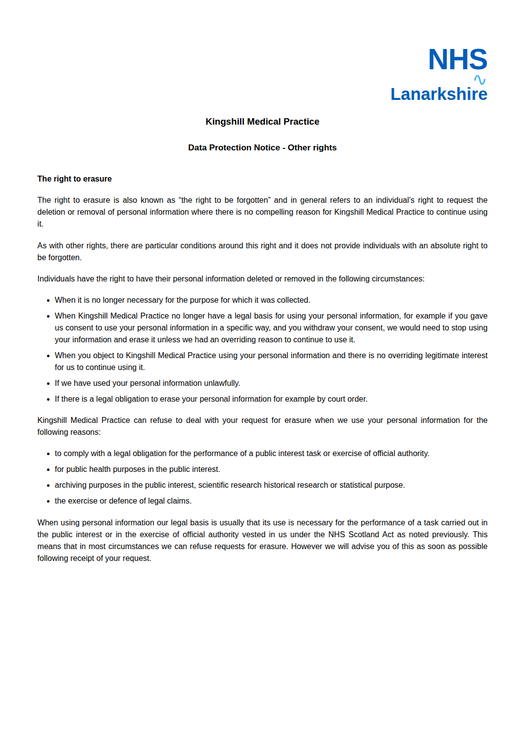NHS ∿ Lanarkshire
Kingshill Medical Practice
Data Protection Notice - Other rights
The right to erasure
The right to erasure is also known as “the right to be forgotten” and in general refers to an individual’s right to request the deletion or removal of personal information where there is no compelling reason for Kingshill Medical Practice to continue using it.
As with other rights, there are particular conditions around this right and it does not provide individuals with an absolute right to be forgotten.
Individuals have the right to have their personal information deleted or removed in the following circumstances:
When it is no longer necessary for the purpose for which it was collected.
When Kingshill Medical Practice no longer have a legal basis for using your personal information, for example if you gave us consent to use your personal information in a specific way, and you withdraw your consent, we would need to stop using your information and erase it unless we had an overriding reason to continue to use it.
When you object to Kingshill Medical Practice using your personal information and there is no overriding legitimate interest for us to continue using it.
If we have used your personal information unlawfully.
If there is a legal obligation to erase your personal information for example by court order.
Kingshill Medical Practice can refuse to deal with your request for erasure when we use your personal information for the following reasons:
to comply with a legal obligation for the performance of a public interest task or exercise of official authority.
for public health purposes in the public interest.
archiving purposes in the public interest, scientific research historical research or statistical purpose.
the exercise or defence of legal claims.
When using personal information our legal basis is usually that its use is necessary for the performance of a task carried out in the public interest or in the exercise of official authority vested in us under the NHS Scotland Act as noted previously. This means that in most circumstances we can refuse requests for erasure. However we will advise you of this as soon as possible following receipt of your request.